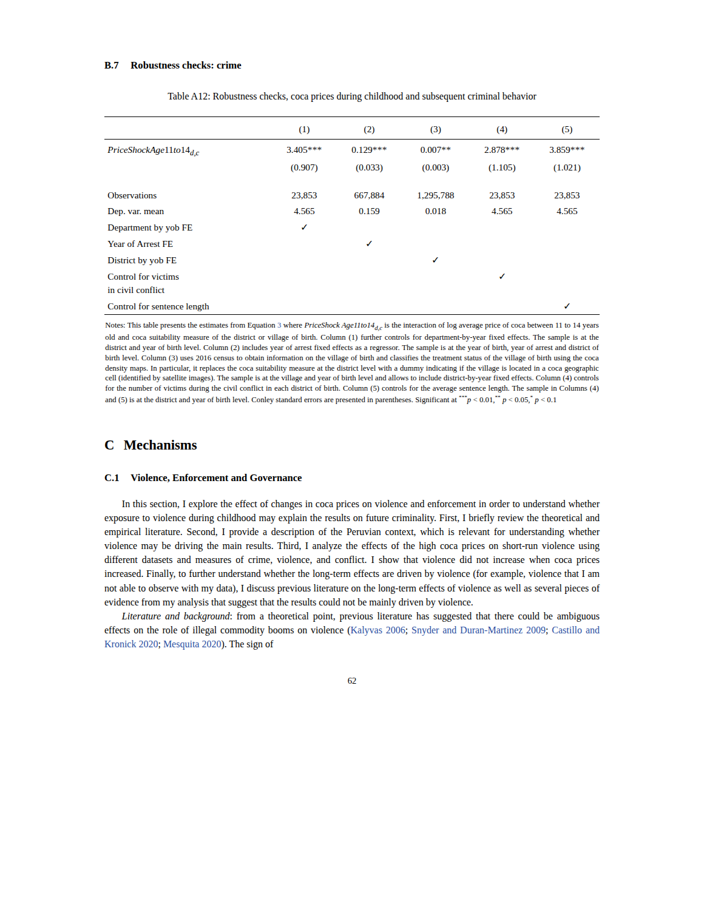B.7 Robustness checks: crime
Table A12: Robustness checks, coca prices during childhood and subsequent criminal behavior
| | (1) | (2) | (3) | (4) | (5) |
| PriceShockAge 11 to 14 d,c | 3.405 *** | 0.129 *** | 0.007 ** | 2.878 *** | 3.859 *** |
| | (0.907) | (0.033) | (0.003) | (1.105) | (1.021) |
| Observations | 23,853 | 667,884 | 1,295,788 | 23,853 | 23,853 |
| Dep. var. mean | 4.565 | 0.159 | 0.018 | 4.565 | 4.565 |
| Department by yob FE | ✓ | | | | |
| Year of Arrest FE | | ✓ | | | |
| District by yob FE | | | ✓ | | |
| Control for victims in civil conflict | | | | ✓ | |
| Control for sentence length | | | | | ✓ |
Notes: This table presents the estimates from Equation 3 where PriceShock Age11to14d,c is the interaction of log average price of coca between 11 to 14 years old and coca suitability measure of the district or village of birth. Column (1) further controls for department-by-year fixed effects. The sample is at the district and year of birth level. Column (2) includes year of arrest fixed effects as a regressor. The sample is at the year of birth, year of arrest and district of birth level. Column (3) uses 2016 census to obtain information on the village of birth and classifies the treatment status of the village of birth using the coca density maps. In particular, it replaces the coca suitability measure at the district level with a dummy indicating if the village is located in a coca geographic cell (identified by satellite images). The sample is at the village and year of birth level and allows to include district-by-year fixed effects. Column (4) controls for the number of victims during the civil conflict in each district of birth. Column (5) controls for the average sentence length. The sample in Columns (4) and (5) is at the district and year of birth level. Conley standard errors are presented in parentheses. Significant at ***p < 0.01,** p < 0.05,* p < 0.1
CMechanisms
C.1 Violence, Enforcement and Governance
In this section, I explore the effect of changes in coca prices on violence and enforcement in order to understand whether exposure to violence during childhood may explain the results on future criminality. First, I briefly review the theoretical and empirical literature. Second, I provide a description of the Peruvian context, which is relevant for understanding whether violence may be driving the main results. Third, I analyze the effects of the high coca prices on short-run violence using different datasets and measures of crime, violence, and conflict. I show that violence did not increase when coca prices increased. Finally, to further understand whether the long-term effects are driven by violence (for example, violence that I am not able to observe with my data), I discuss previous literature on the long-term effects of violence as well as several pieces of evidence from my analysis that suggest that the results could not be mainly driven by violence.
Literature and background: from a theoretical point, previous literature has suggested that there could be ambiguous effects on the role of illegal commodity booms on violence (Kalyvas 2006; Snyder and Duran-Martinez 2009; Castillo and Kronick 2020; Mesquita 2020). The sign of
62